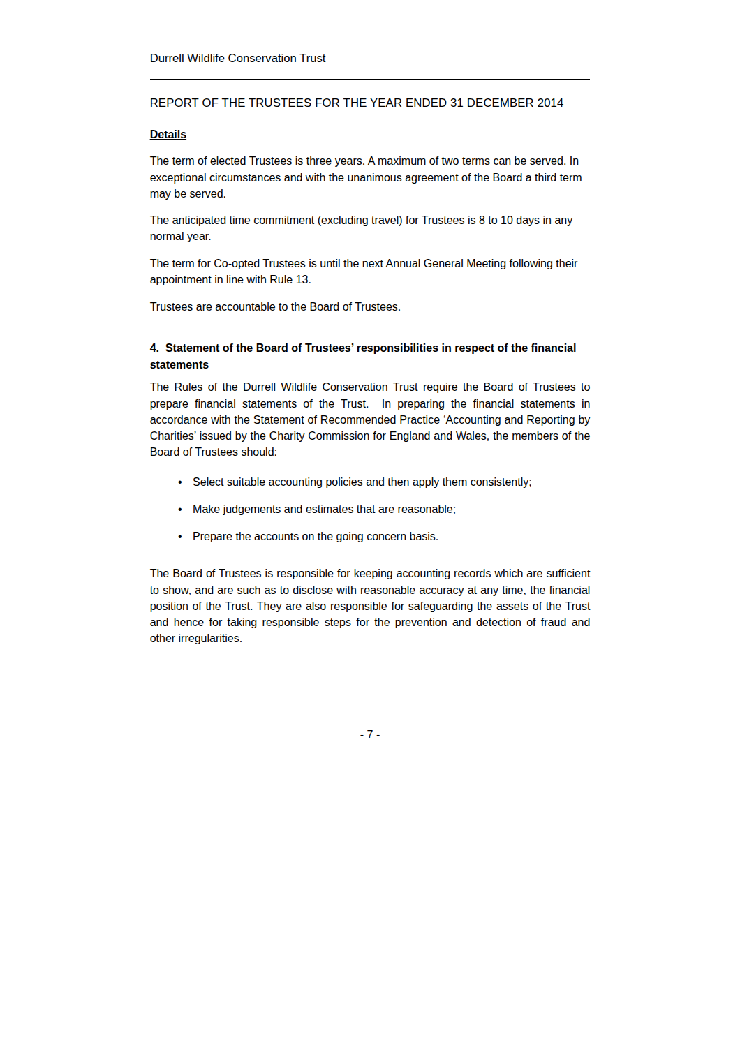Durrell Wildlife Conservation Trust
REPORT OF THE TRUSTEES FOR THE YEAR ENDED 31 DECEMBER 2014
Details
The term of elected Trustees is three years. A maximum of two terms can be served. In exceptional circumstances and with the unanimous agreement of the Board a third term may be served.
The anticipated time commitment (excluding travel) for Trustees is 8 to 10 days in any normal year.
The term for Co-opted Trustees is until the next Annual General Meeting following their appointment in line with Rule 13.
Trustees are accountable to the Board of Trustees.
4. Statement of the Board of Trustees’ responsibilities in respect of the financial statements
The Rules of the Durrell Wildlife Conservation Trust require the Board of Trustees to prepare financial statements of the Trust. In preparing the financial statements in accordance with the Statement of Recommended Practice ‘Accounting and Reporting by Charities’ issued by the Charity Commission for England and Wales, the members of the Board of Trustees should:
Select suitable accounting policies and then apply them consistently;
Make judgements and estimates that are reasonable;
Prepare the accounts on the going concern basis.
The Board of Trustees is responsible for keeping accounting records which are sufficient to show, and are such as to disclose with reasonable accuracy at any time, the financial position of the Trust. They are also responsible for safeguarding the assets of the Trust and hence for taking responsible steps for the prevention and detection of fraud and other irregularities.
- 7 -